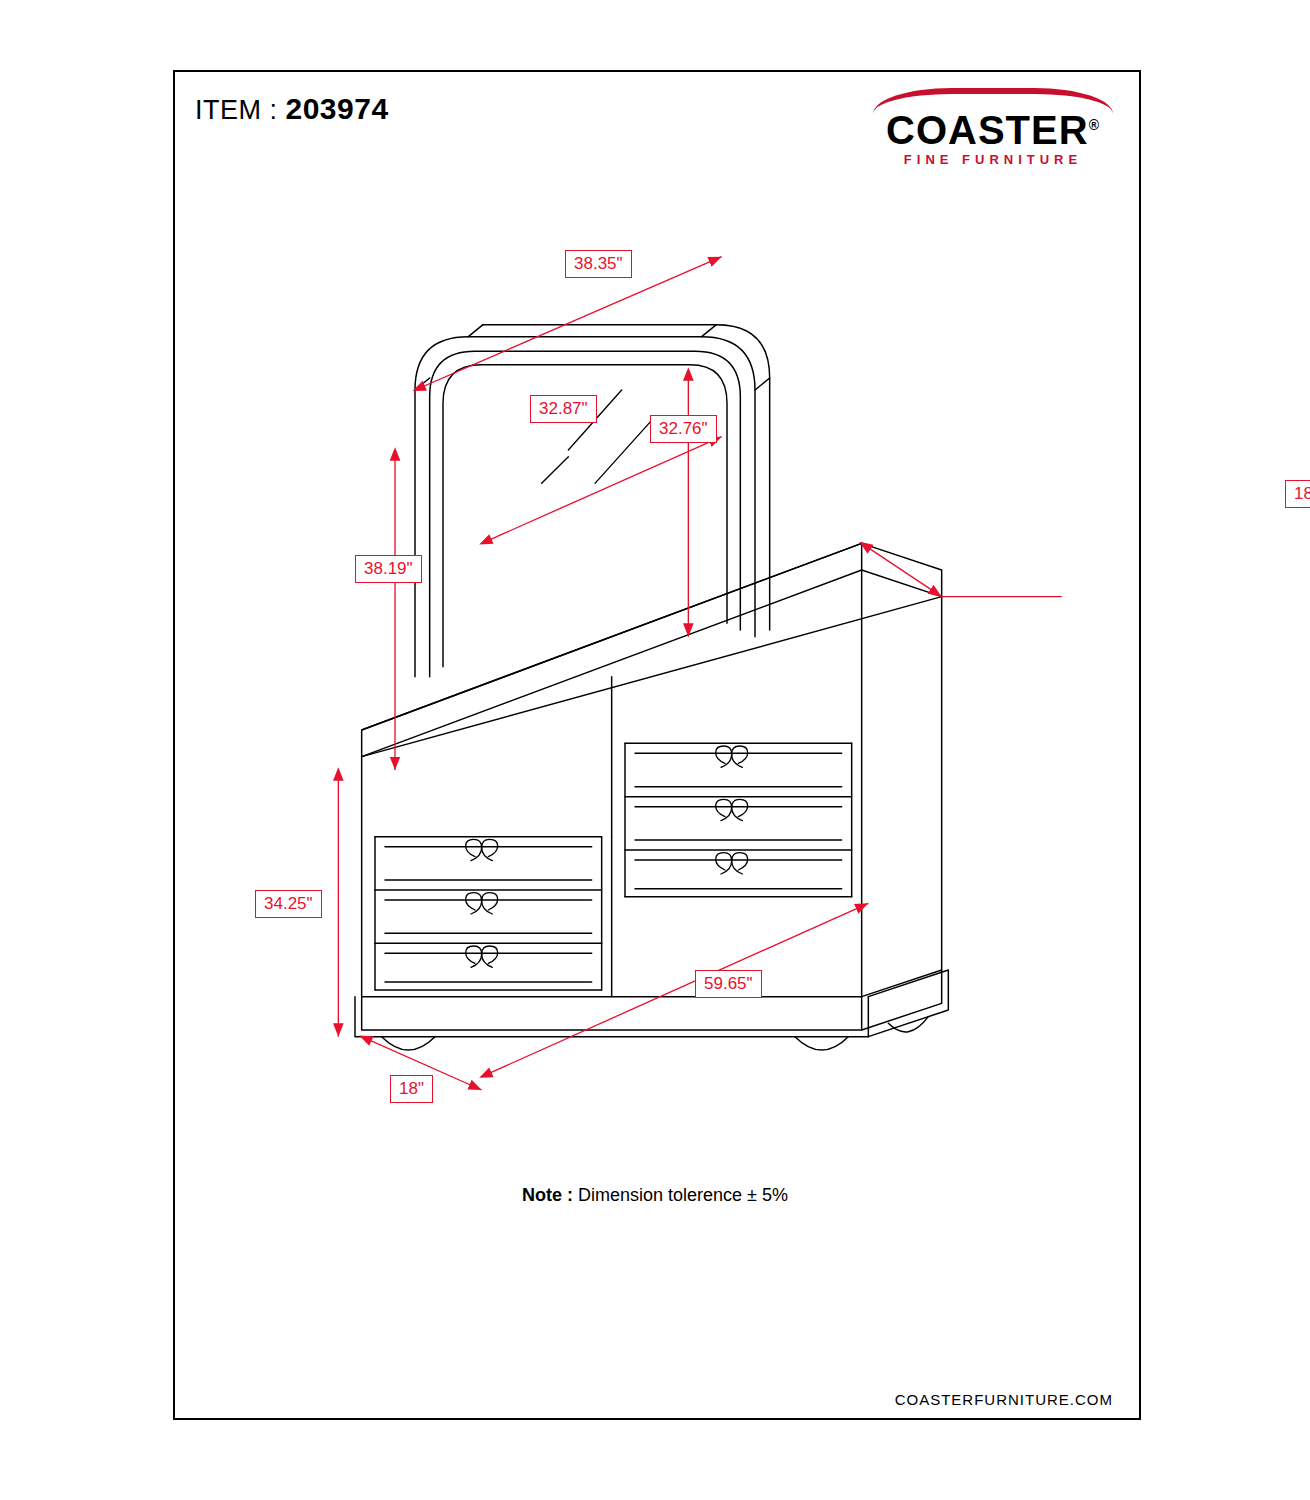ITEM : 203974
COASTER®
FINE FURNITURE
38.35"
32.87"
32.76"
38.19"
18.03"
34.25"
59.65"
18"
Note : Dimension tolerence ± 5%
COASTERFURNITURE.COM